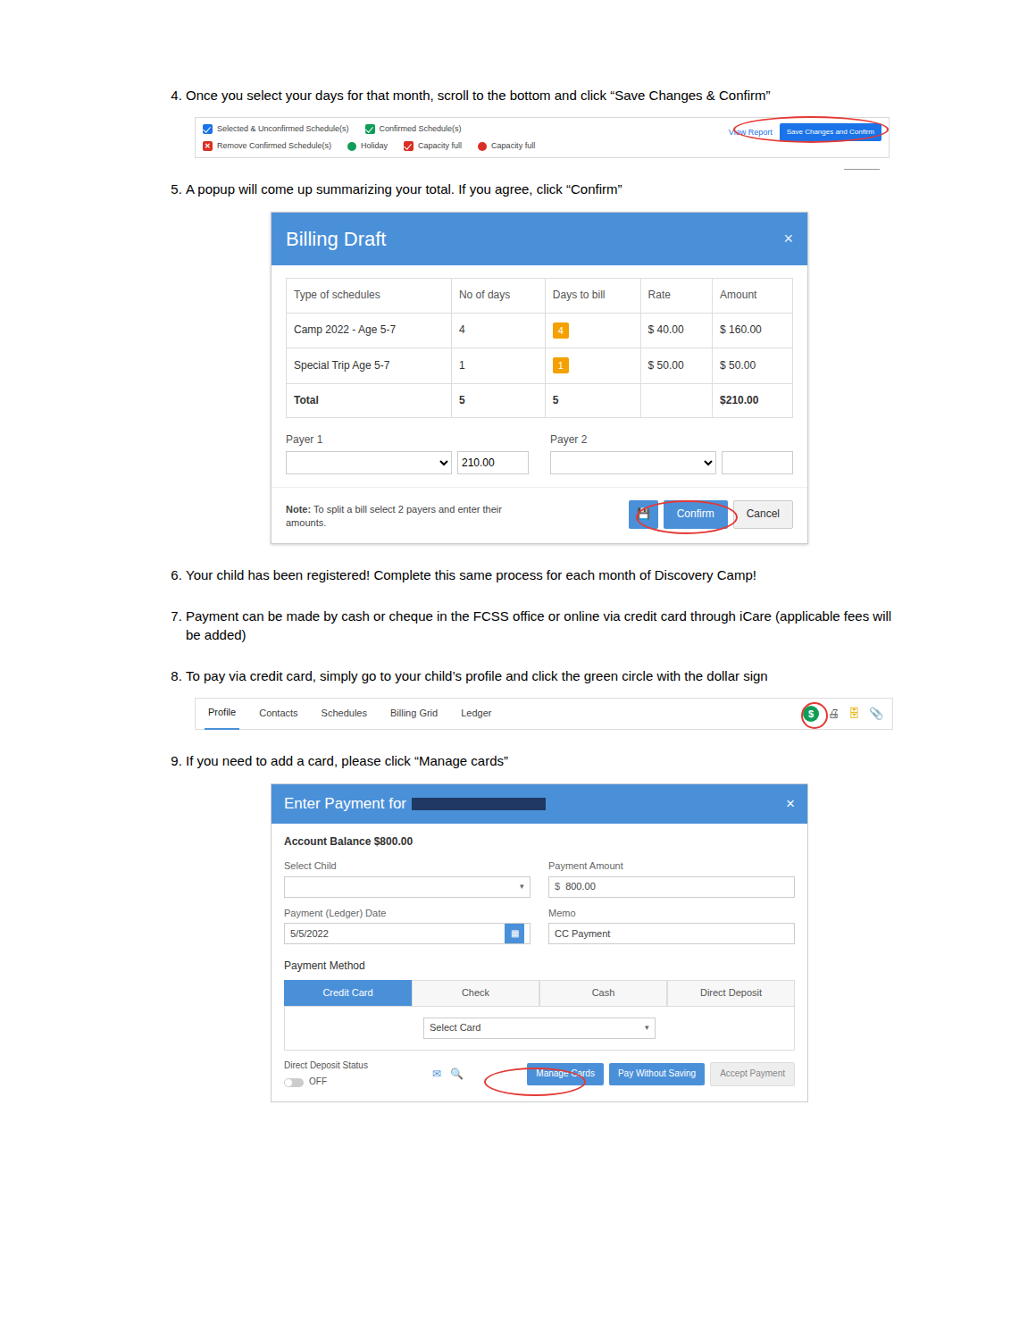Once you select your days for that month, scroll to the bottom and click “Save Changes & Confirm”
Selected & Unconfirmed Schedule(s) Confirmed Schedule(s)
✕ Remove Confirmed Schedule(s) Holiday Capacity full Capacity full
View Report Save Changes and Confirm
A popup will come up summarizing your total. If you agree, click “Confirm”
Billing Draft ×
| Type of schedules | No of days | Days to bill | Rate | Amount |
| --- | --- | --- | --- | --- |
| Camp 2022 - Age 5-7 | 4 | 4 | $ 40.00 | $ 160.00 |
| Special Trip Age 5-7 | 1 | 1 | $ 50.00 | $ 50.00 |
| Total | 5 | 5 | | $210.00 |
Payer 1
Payer 2
Note: To split a bill select 2 payers and enter their amounts.
💾 Confirm Cancel
Your child has been registered! Complete this same process for each month of Discovery Camp!
Payment can be made by cash or cheque in the FCSS office or online via credit card through iCare (applicable fees will be added)
To pay via credit card, simply go to your child’s profile and click the green circle with the dollar sign
Profile
Contacts
Schedules
Billing Grid
Ledger
$ 🖨 🗄 📎
If you need to add a card, please click “Manage cards”
Enter Payment for ×
Account Balance $800.00
Select Child
Payment (Ledger) Date
5/5/2022 ▦
Payment Amount
$800.00
Memo
CC Payment
Payment Method
Credit Card
Check
Cash
Direct Deposit
Select Card
Direct Deposit Status
OFF
✉ 🔍
Manage Cards Pay Without Saving Accept Payment